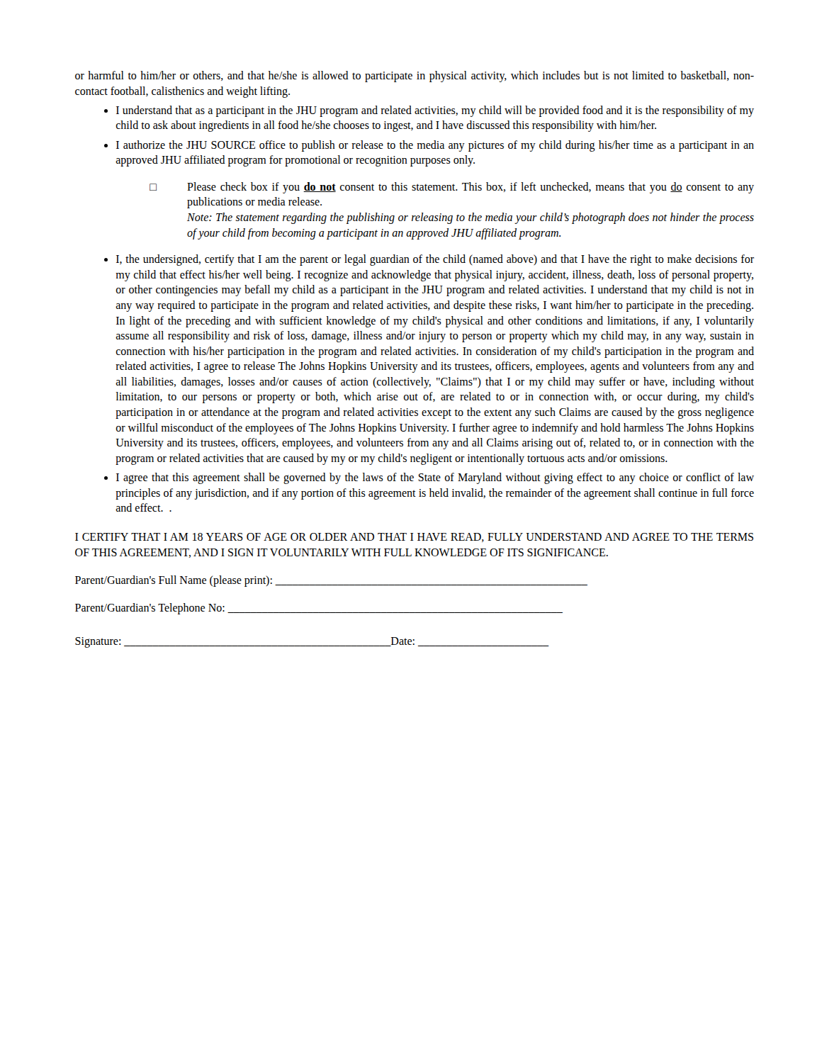or harmful to him/her or others, and that he/she is allowed to participate in physical activity, which includes but is not limited to basketball, non-contact football, calisthenics and weight lifting.
I understand that as a participant in the JHU program and related activities, my child will be provided food and it is the responsibility of my child to ask about ingredients in all food he/she chooses to ingest, and I have discussed this responsibility with him/her.
I authorize the JHU SOURCE office to publish or release to the media any pictures of my child during his/her time as a participant in an approved JHU affiliated program for promotional or recognition purposes only.
□ Please check box if you do not consent to this statement. This box, if left unchecked, means that you do consent to any publications or media release.
Note: The statement regarding the publishing or releasing to the media your child’s photograph does not hinder the process of your child from becoming a participant in an approved JHU affiliated program.
I, the undersigned, certify that I am the parent or legal guardian of the child (named above) and that I have the right to make decisions for my child that effect his/her well being. I recognize and acknowledge that physical injury, accident, illness, death, loss of personal property, or other contingencies may befall my child as a participant in the JHU program and related activities. I understand that my child is not in any way required to participate in the program and related activities, and despite these risks, I want him/her to participate in the preceding. In light of the preceding and with sufficient knowledge of my child's physical and other conditions and limitations, if any, I voluntarily assume all responsibility and risk of loss, damage, illness and/or injury to person or property which my child may, in any way, sustain in connection with his/her participation in the program and related activities. In consideration of my child's participation in the program and related activities, I agree to release The Johns Hopkins University and its trustees, officers, employees, agents and volunteers from any and all liabilities, damages, losses and/or causes of action (collectively, "Claims") that I or my child may suffer or have, including without limitation, to our persons or property or both, which arise out of, are related to or in connection with, or occur during, my child's participation in or attendance at the program and related activities except to the extent any such Claims are caused by the gross negligence or willful misconduct of the employees of The Johns Hopkins University. I further agree to indemnify and hold harmless The Johns Hopkins University and its trustees, officers, employees, and volunteers from any and all Claims arising out of, related to, or in connection with the program or related activities that are caused by my or my child's negligent or intentionally tortuous acts and/or omissions.
I agree that this agreement shall be governed by the laws of the State of Maryland without giving effect to any choice or conflict of law principles of any jurisdiction, and if any portion of this agreement is held invalid, the remainder of the agreement shall continue in full force and effect. .
I CERTIFY THAT I AM 18 YEARS OF AGE OR OLDER AND THAT I HAVE READ, FULLY UNDERSTAND AND AGREE TO THE TERMS OF THIS AGREEMENT, AND I SIGN IT VOLUNTARILY WITH FULL KNOWLEDGE OF ITS SIGNIFICANCE.
Parent/Guardian's Full Name (please print): _______________________________________________________
Parent/Guardian's Telephone No: ___________________________________________________________
Signature: _______________________________________________Date: _______________________